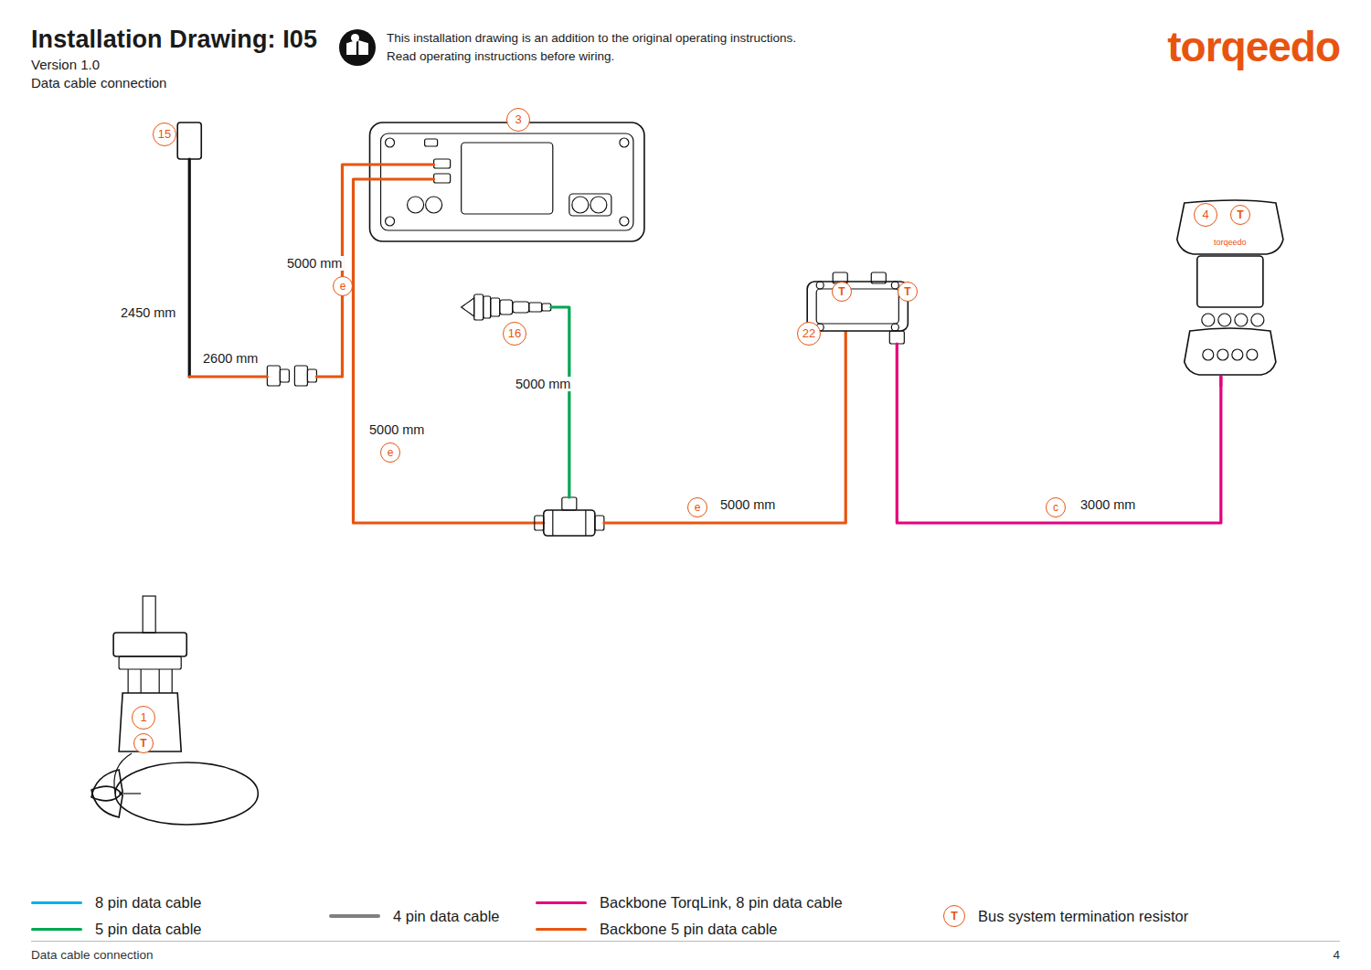Installation Drawing: I05
Version 1.0
Data cable connection
This installation drawing is an addition to the original operating instructions.
Read operating instructions before wiring.
torqeedo
torqeedo
3
15
1
T
16
22
T
T
4
T
e
e
e
c
2450 mm
2600 mm
5000 mm
5000 mm
5000 mm
5000 mm
3000 mm
8 pin data cable
5 pin data cable
4 pin data cable
Backbone TorqLink, 8 pin data cable
Backbone 5 pin data cable
T Bus system termination resistor
Data cable connection 4